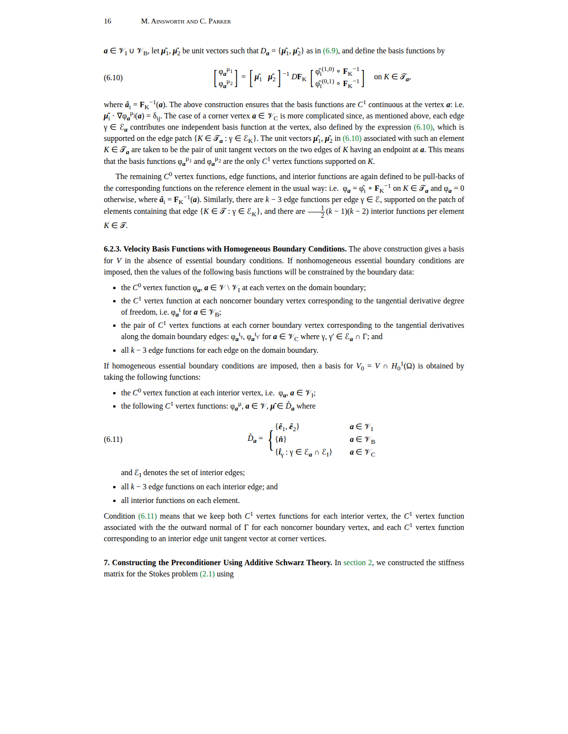16 M. Ainsworth and C. Parker
a ∈ 𝒱I ∪ 𝒱B, let μ̂1, μ̂2 be unit vectors such that Da = {μ̂1, μ̂2} as in (6.9), and define the basis functions by
(6.10) [φaμ1 φaμ2] = [μ̂1 μ̂2]−1 DFK [φ̂i(1,0) ∘ FK−1 φ̂i(0,1) ∘ FK−1] on K ∈ 𝒯a,
where âi = FK−1(a). The above construction ensures that the basis functions are C1 continuous at the vertex a: i.e. μ̂i · ∇φaμj(a) = δij. The case of a corner vertex a ∈ 𝒱C is more complicated since, as mentioned above, each edge γ ∈ ℰa contributes one independent basis function at the vertex, also defined by the expression (6.10), which is supported on the edge patch {K ∈ 𝒯a : γ ∈ ℰK}. The unit vectors μ̂1, μ̂2 in (6.10) associated with such an element K ∈ 𝒯a are taken to be the pair of unit tangent vectors on the two edges of K having an endpoint at a. This means that the basis functions φaμ1 and φaμ2 are the only C1 vertex functions supported on K.
The remaining C0 vertex functions, edge functions, and interior functions are again defined to be pull-backs of the corresponding functions on the reference element in the usual way: i.e. φa = φ̂i ∘ FK−1 on K ∈ 𝒯a and φa = 0 otherwise, where âi = FK−1(a). Similarly, there are k − 3 edge functions per edge γ ∈ ℰ, supported on the patch of elements containing that edge {K ∈ 𝒯 : γ ∈ ℰK}, and there are 12(k − 1)(k − 2) interior functions per element K ∈ 𝒯.
6.2.3. Velocity Basis Functions with Homogeneous Boundary Conditions.
The above construction gives a basis for V in the absence of essential boundary conditions. If nonhomogeneous essential boundary conditions are imposed, then the values of the following basis functions will be constrained by the boundary data:
the C0 vertex function φa, a ∈ 𝒱 \ 𝒱I at each vertex on the domain boundary;
the C1 vertex function at each noncorner boundary vertex corresponding to the tangential derivative degree of freedom, i.e. φat for a ∈ 𝒱B;
the pair of C1 vertex functions at each corner boundary vertex corresponding to the tangential derivatives along the domain boundary edges: φatγ, φatγ′ for a ∈ 𝒱C where γ, γ′ ∈ ℰa ∩ Γ; and
all k − 3 edge functions for each edge on the domain boundary.
If homogeneous essential boundary conditions are imposed, then a basis for V0 = V ∩ H01(Ω) is obtained by taking the following functions:
the C0 vertex function at each interior vertex, i.e. φa, a ∈ 𝒱I;
the following C1 vertex functions: φaμ, a ∈ 𝒱, μ̂ ∈ D̊a where
(6.11) D̊a = { {ê1, ê2}a ∈ 𝒱I {n̂}a ∈ 𝒱B {t̂γ : γ ∈ ℰa ∩ ℰI}a ∈ 𝒱C
and ℰI denotes the set of interior edges;
all k − 3 edge functions on each interior edge; and
all interior functions on each element.
Condition (6.11) means that we keep both C1 vertex functions for each interior vertex, the C1 vertex function associated with the the outward normal of Γ for each noncorner boundary vertex, and each C1 vertex function corresponding to an interior edge unit tangent vector at corner vertices.
7. Constructing the Preconditioner Using Additive Schwarz Theory.
In section 2, we constructed the stiffness matrix for the Stokes problem (2.1) using